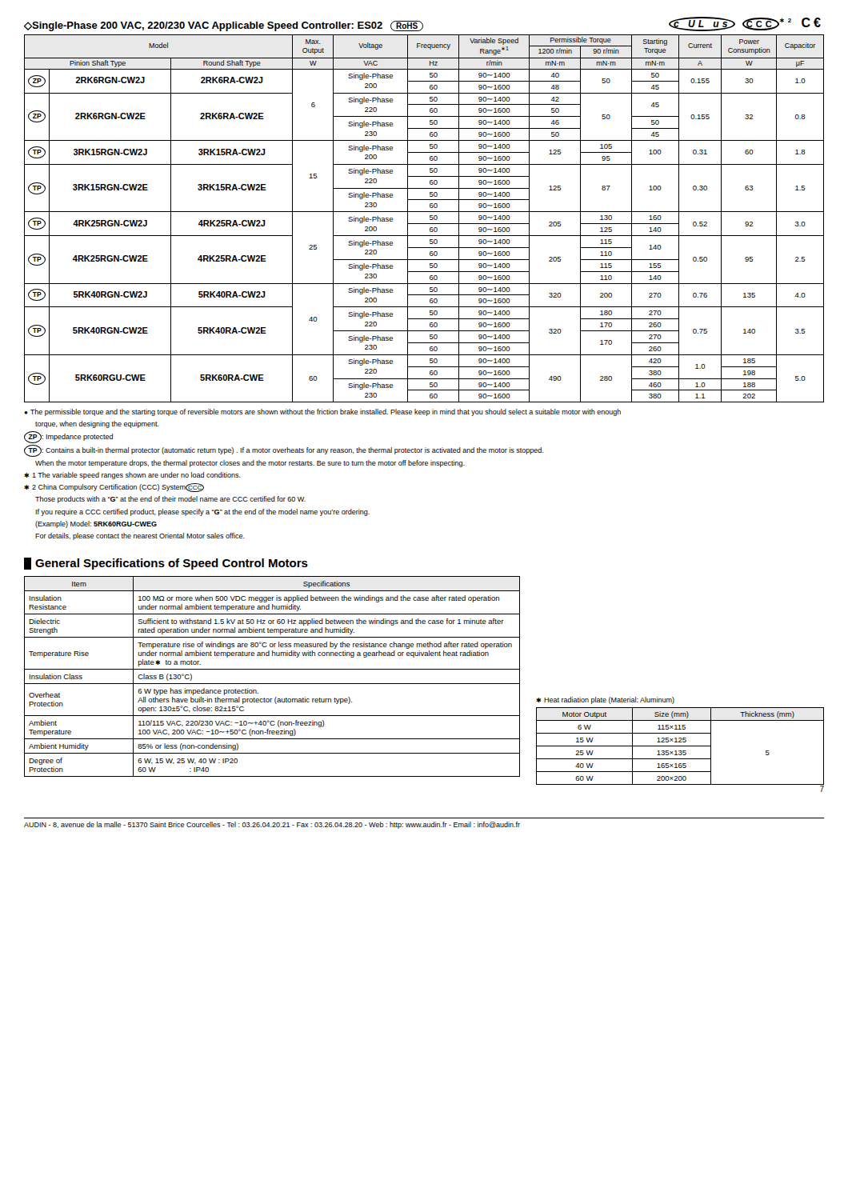◇Single-Phase 200 VAC, 220/230 VAC Applicable Speed Controller: ES02 RoHS
c UL us CCC∗2 C€
| Model | Max. Output | Voltage | Frequency | Variable Speed Range ∗1 | Permissible Torque | Starting Torque | Current | Power Consumption | Capacitor |
| --- | --- | --- | --- | --- | --- | --- | --- | --- | --- |
| 1200 r/min | 90 r/min |
| Pinion Shaft Type | Round Shaft Type | W | VAC | Hz | r/min | mN·m | mN·m | mN·m | A | W | μF |
| ZP | 2RK6RGN-CW2J | 2RK6RA-CW2J | 6 | Single-Phase 200 | 50 | 90∼1400 | 40 | 50 | 50 | 0.155 | 30 | 1.0 |
| 60 | 90∼1600 | 48 | 45 |
| ZP | 2RK6RGN-CW2E | 2RK6RA-CW2E | Single-Phase 220 | 50 | 90∼1400 | 42 | 50 | 45 | 0.155 | 32 | 0.8 |
| 60 | 90∼1600 | 50 |
| Single-Phase 230 | 50 | 90∼1400 | 46 | 50 |
| 60 | 90∼1600 | 50 | 45 |
| TP | 3RK15RGN-CW2J | 3RK15RA-CW2J | 15 | Single-Phase 200 | 50 | 90∼1400 | 125 | 105 | 100 | 0.31 | 60 | 1.8 |
| 60 | 90∼1600 | 95 |
| TP | 3RK15RGN-CW2E | 3RK15RA-CW2E | Single-Phase 220 | 50 | 90∼1400 | 125 | 87 | 100 | 0.30 | 63 | 1.5 |
| 60 | 90∼1600 |
| Single-Phase 230 | 50 | 90∼1400 |
| 60 | 90∼1600 |
| TP | 4RK25RGN-CW2J | 4RK25RA-CW2J | 25 | Single-Phase 200 | 50 | 90∼1400 | 205 | 130 | 160 | 0.52 | 92 | 3.0 |
| 60 | 90∼1600 | 125 | 140 |
| TP | 4RK25RGN-CW2E | 4RK25RA-CW2E | Single-Phase 220 | 50 | 90∼1400 | 205 | 115 | 140 | 0.50 | 95 | 2.5 |
| 60 | 90∼1600 | 110 |
| Single-Phase 230 | 50 | 90∼1400 | 115 | 155 |
| 60 | 90∼1600 | 110 | 140 |
| TP | 5RK40RGN-CW2J | 5RK40RA-CW2J | 40 | Single-Phase 200 | 50 | 90∼1400 | 320 | 200 | 270 | 0.76 | 135 | 4.0 |
| 60 | 90∼1600 |
| TP | 5RK40RGN-CW2E | 5RK40RA-CW2E | Single-Phase 220 | 50 | 90∼1400 | 320 | 180 | 270 | 0.75 | 140 | 3.5 |
| 60 | 90∼1600 | 170 | 260 |
| Single-Phase 230 | 50 | 90∼1400 | 170 | 270 |
| 60 | 90∼1600 | 260 |
| TP | 5RK60RGU-CWE | 5RK60RA-CWE | 60 | Single-Phase 220 | 50 | 90∼1400 | 490 | 280 | 420 | 1.0 | 185 | 5.0 |
| 60 | 90∼1600 | 380 | 198 |
| Single-Phase 230 | 50 | 90∼1400 | 460 | 1.0 | 188 |
| 60 | 90∼1600 | 380 | 1.1 | 202 |
The permissible torque and the starting torque of reversible motors are shown without the friction brake installed. Please keep in mind that you should select a suitable motor with enough
torque, when designing the equipment.
ZP: Impedance protected
TP: Contains a built-in thermal protector (automatic return type) . If a motor overheats for any reason, the thermal protector is activated and the motor is stopped.
When the motor temperature drops, the thermal protector closes and the motor restarts. Be sure to turn the motor off before inspecting.
1 The variable speed ranges shown are under no load conditions.
2 China Compulsory Certification (CCC) SystemCCC
Those products with a “G” at the end of their model name are CCC certified for 60 W.
If you require a CCC certified product, please specify a “G” at the end of the model name you’re ordering.
(Example) Model: 5RK60RGU-CWEG
For details, please contact the nearest Oriental Motor sales office.
General Specifications of Speed Control Motors
| Item | Specifications |
| --- | --- |
| Insulation Resistance | 100 MΩ or more when 500 VDC megger is applied between the windings and the case after rated operation under normal ambient temperature and humidity. |
| Dielectric Strength | Sufficient to withstand 1.5 kV at 50 Hz or 60 Hz applied between the windings and the case for 1 minute after rated operation under normal ambient temperature and humidity. |
| Temperature Rise | Temperature rise of windings are 80°C or less measured by the resistance change method after rated operation under normal ambient temperature and humidity with connecting a gearhead or equivalent heat radiation plate to a motor. |
| Insulation Class | Class B (130°C) |
| Overheat Protection | 6 W type has impedance protection. All others have built-in thermal protector (automatic return type). open: 130±5°C, close: 82±15°C |
| Ambient Temperature | 110/115 VAC, 220/230 VAC: −10∼+40°C (non-freezing) 100 VAC, 200 VAC: −10∼+50°C (non-freezing) |
| Ambient Humidity | 85% or less (non-condensing) |
| Degree of Protection | 6 W, 15 W, 25 W, 40 W : IP20 60 W : IP40 |
Heat radiation plate (Material: Aluminum)
| Motor Output | Size (mm) | Thickness (mm) |
| --- | --- | --- |
| 6 W | 115×115 | 5 |
| 15 W | 125×125 |
| 25 W | 135×135 |
| 40 W | 165×165 |
| 60 W | 200×200 |
7
AUDIN - 8, avenue de la malle - 51370 Saint Brice Courcelles - Tel : 03.26.04.20.21 - Fax : 03.26.04.28.20 - Web : http: www.audin.fr - Email : info@audin.fr